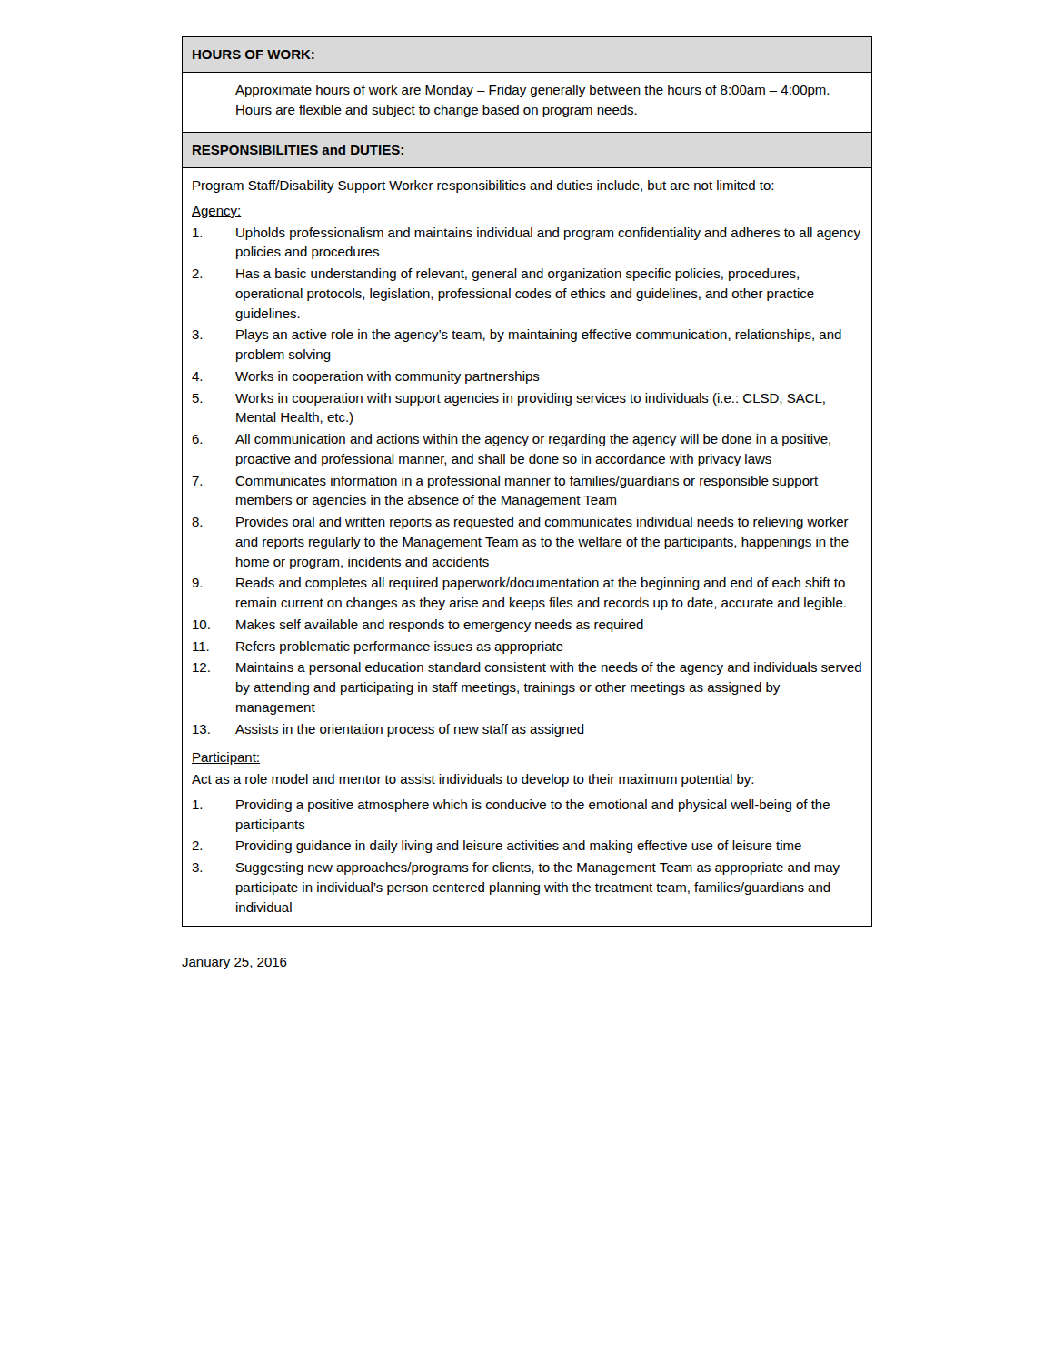| HOURS OF WORK: |
| Approximate hours of work are Monday – Friday generally between the hours of 8:00am – 4:00pm. Hours are flexible and subject to change based on program needs. |
| RESPONSIBILITIES and DUTIES: |
| Program Staff/Disability Support Worker responsibilities and duties include, but are not limited to: Agency: Upholds professionalism and maintains individual and program confidentiality and adheres to all agency policies and procedures Has a basic understanding of relevant, general and organization specific policies, procedures, operational protocols, legislation, professional codes of ethics and guidelines, and other practice guidelines. Plays an active role in the agency’s team, by maintaining effective communication, relationships, and problem solving Works in cooperation with community partnerships Works in cooperation with support agencies in providing services to individuals (i.e.: CLSD, SACL, Mental Health, etc.) All communication and actions within the agency or regarding the agency will be done in a positive, proactive and professional manner, and shall be done so in accordance with privacy laws Communicates information in a professional manner to families/guardians or responsible support members or agencies in the absence of the Management Team Provides oral and written reports as requested and communicates individual needs to relieving worker and reports regularly to the Management Team as to the welfare of the participants, happenings in the home or program, incidents and accidents Reads and completes all required paperwork/documentation at the beginning and end of each shift to remain current on changes as they arise and keeps files and records up to date, accurate and legible. Makes self available and responds to emergency needs as required Refers problematic performance issues as appropriate Maintains a personal education standard consistent with the needs of the agency and individuals served by attending and participating in staff meetings, trainings or other meetings as assigned by management Assists in the orientation process of new staff as assigned Participant: Act as a role model and mentor to assist individuals to develop to their maximum potential by: Providing a positive atmosphere which is conducive to the emotional and physical well-being of the participants Providing guidance in daily living and leisure activities and making effective use of leisure time Suggesting new approaches/programs for clients, to the Management Team as appropriate and may participate in individual’s person centered planning with the treatment team, families/guardians and individual |
January 25, 2016